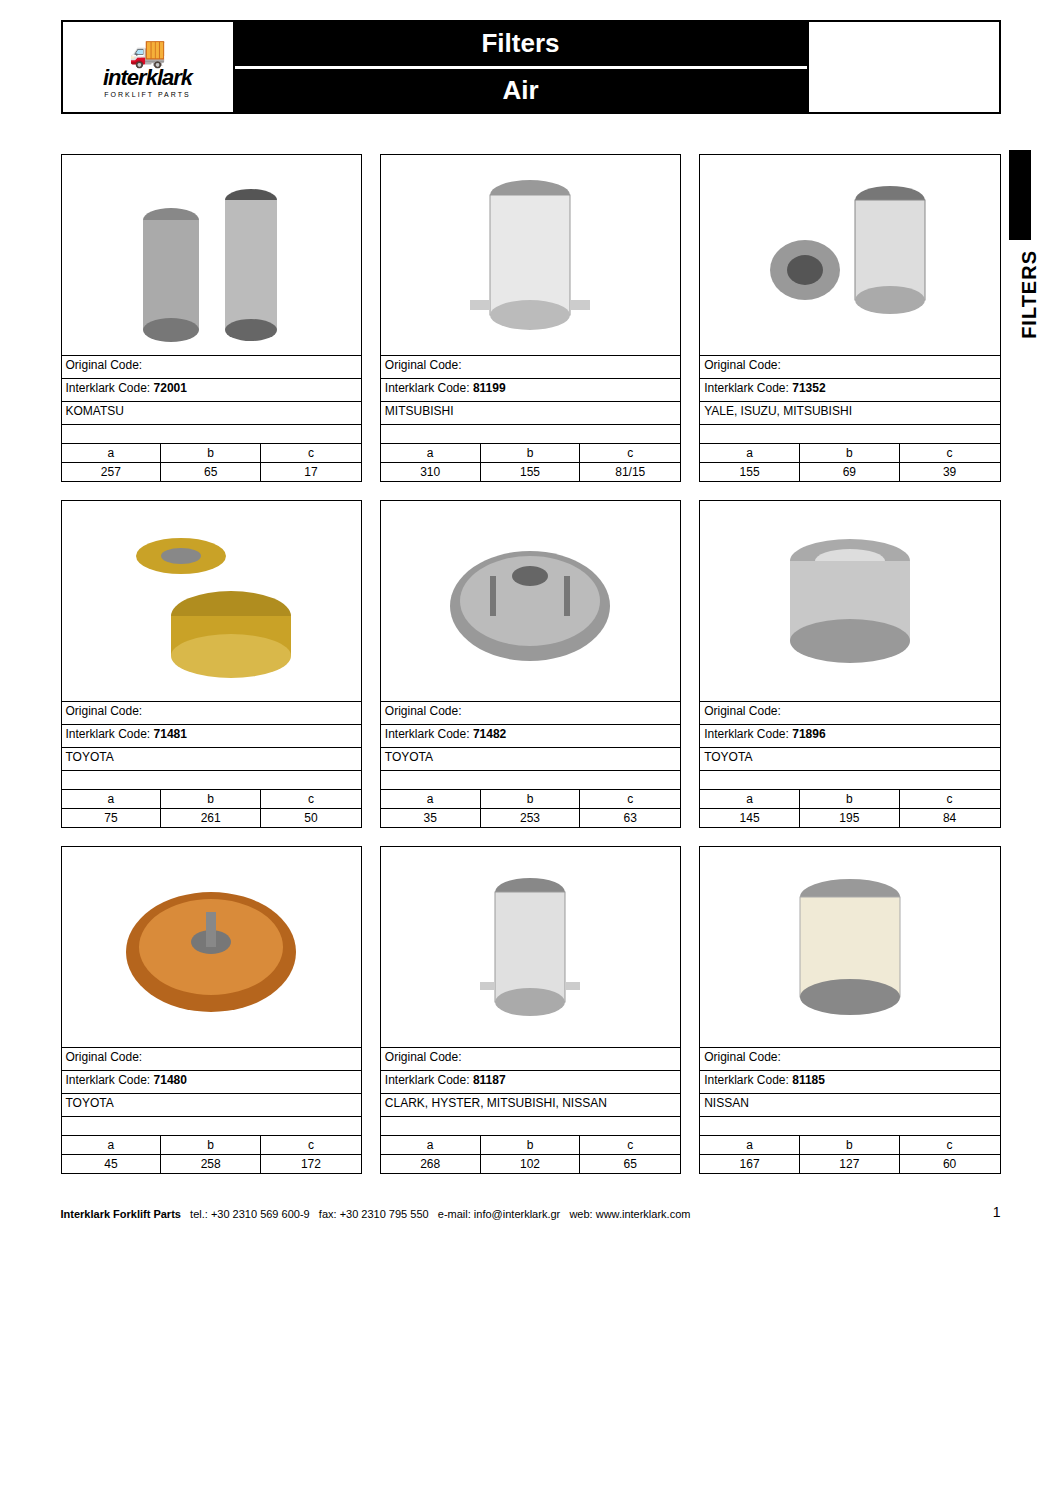🚚
interklark
FORKLIFT PARTS
Filters
Air
FILTERS
Original Code:
Interklark Code: 72001
KOMATSU
a
b
c
257
65
17
Original Code:
Interklark Code: 81199
MITSUBISHI
a
b
c
310
155
81/15
Original Code:
Interklark Code: 71352
YALE, ISUZU, MITSUBISHI
a
b
c
155
69
39
Original Code:
Interklark Code: 71481
TOYOTA
a
b
c
75
261
50
Original Code:
Interklark Code: 71482
TOYOTA
a
b
c
35
253
63
Original Code:
Interklark Code: 71896
TOYOTA
a
b
c
145
195
84
Original Code:
Interklark Code: 71480
TOYOTA
a
b
c
45
258
172
Original Code:
Interklark Code: 81187
CLARK, HYSTER, MITSUBISHI, NISSAN
a
b
c
268
102
65
Original Code:
Interklark Code: 81185
NISSAN
a
b
c
167
127
60
Interklark Forklift Parts tel.: +30 2310 569 600-9 fax: +30 2310 795 550 e-mail: info@interklark.gr web: www.interklark.com
1